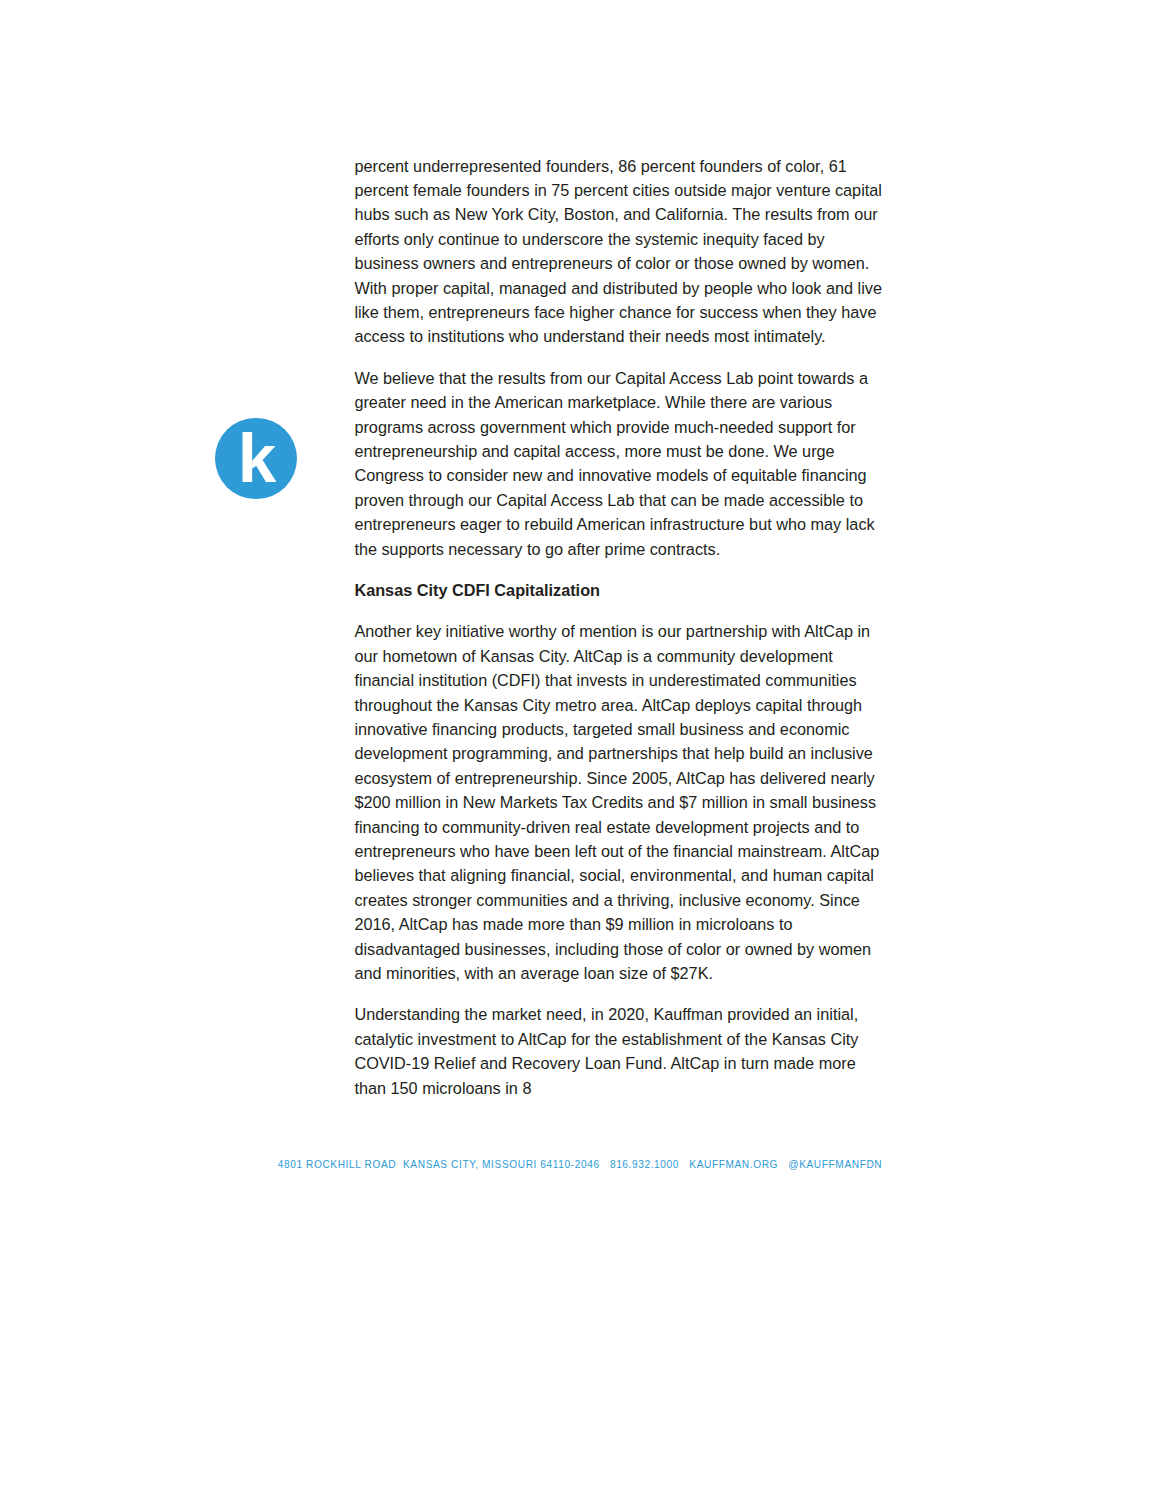k
percent underrepresented founders, 86 percent founders of color, 61 percent female founders in 75 percent cities outside major venture capital hubs such as New York City, Boston, and California. The results from our efforts only continue to underscore the systemic inequity faced by business owners and entrepreneurs of color or those owned by women. With proper capital, managed and distributed by people who look and live like them, entrepreneurs face higher chance for success when they have access to institutions who understand their needs most intimately.
We believe that the results from our Capital Access Lab point towards a greater need in the American marketplace. While there are various programs across government which provide much-needed support for entrepreneurship and capital access, more must be done. We urge Congress to consider new and innovative models of equitable financing proven through our Capital Access Lab that can be made accessible to entrepreneurs eager to rebuild American infrastructure but who may lack the supports necessary to go after prime contracts.
Kansas City CDFI Capitalization
Another key initiative worthy of mention is our partnership with AltCap in our hometown of Kansas City. AltCap is a community development financial institution (CDFI) that invests in underestimated communities throughout the Kansas City metro area. AltCap deploys capital through innovative financing products, targeted small business and economic development programming, and partnerships that help build an inclusive ecosystem of entrepreneurship. Since 2005, AltCap has delivered nearly $200 million in New Markets Tax Credits and $7 million in small business financing to community-driven real estate development projects and to entrepreneurs who have been left out of the financial mainstream. AltCap believes that aligning financial, social, environmental, and human capital creates stronger communities and a thriving, inclusive economy. Since 2016, AltCap has made more than $9 million in microloans to disadvantaged businesses, including those of color or owned by women and minorities, with an average loan size of $27K.
Understanding the market need, in 2020, Kauffman provided an initial, catalytic investment to AltCap for the establishment of the Kansas City COVID-19 Relief and Recovery Loan Fund. AltCap in turn made more than 150 microloans in 8
4801 ROCKHILL ROAD KANSAS CITY, MISSOURI 64110-2046 816.932.1000 KAUFFMAN.ORG @KAUFFMANFDN